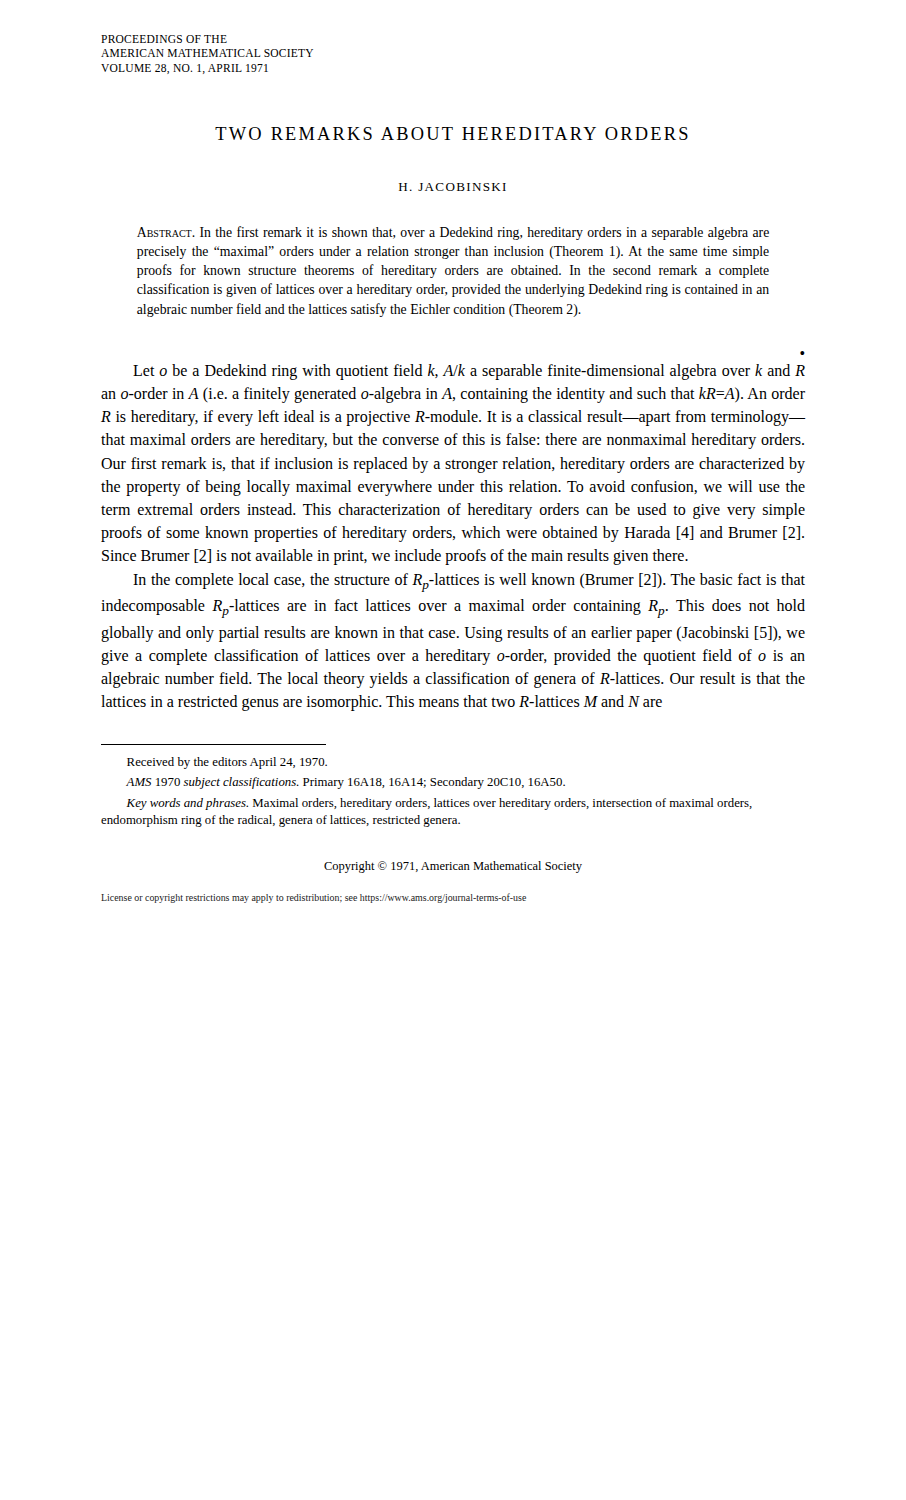Proceedings of the
American Mathematical Society
Volume 28, No. 1, April 1971
Two Remarks About Hereditary Orders
H. Jacobinski
Abstract. In the first remark it is shown that, over a Dedekind ring, hereditary orders in a separable algebra are precisely the “maximal” orders under a relation stronger than inclusion (Theorem 1). At the same time simple proofs for known structure theorems of hereditary orders are obtained. In the second remark a complete classification is given of lattices over a hereditary order, provided the underlying Dedekind ring is contained in an algebraic number field and the lattices satisfy the Eichler condition (Theorem 2).
•
Let o be a Dedekind ring with quotient field k, A/k a separable finite-dimensional algebra over k and R an o-order in A (i.e. a finitely generated o-algebra in A, containing the identity and such that kR=A). An order R is hereditary, if every left ideal is a projective R-module. It is a classical result—apart from terminology—that maximal orders are hereditary, but the converse of this is false: there are nonmaximal hereditary orders. Our first remark is, that if inclusion is replaced by a stronger relation, hereditary orders are characterized by the property of being locally maximal everywhere under this relation. To avoid confusion, we will use the term extremal orders instead. This characterization of hereditary orders can be used to give very simple proofs of some known properties of hereditary orders, which were obtained by Harada [4] and Brumer [2]. Since Brumer [2] is not available in print, we include proofs of the main results given there.
In the complete local case, the structure of Rp-lattices is well known (Brumer [2]). The basic fact is that indecomposable Rp-lattices are in fact lattices over a maximal order containing Rp. This does not hold globally and only partial results are known in that case. Using results of an earlier paper (Jacobinski [5]), we give a complete classification of lattices over a hereditary o-order, provided the quotient field of o is an algebraic number field. The local theory yields a classification of genera of R-lattices. Our result is that the lattices in a restricted genus are isomorphic. This means that two R-lattices M and N are
Received by the editors April 24, 1970.
AMS 1970 subject classifications. Primary 16A18, 16A14; Secondary 20C10, 16A50.
Key words and phrases. Maximal orders, hereditary orders, lattices over hereditary orders, intersection of maximal orders, endomorphism ring of the radical, genera of lattices, restricted genera.
Copyright © 1971, American Mathematical Society
License or copyright restrictions may apply to redistribution; see https://www.ams.org/journal-terms-of-use